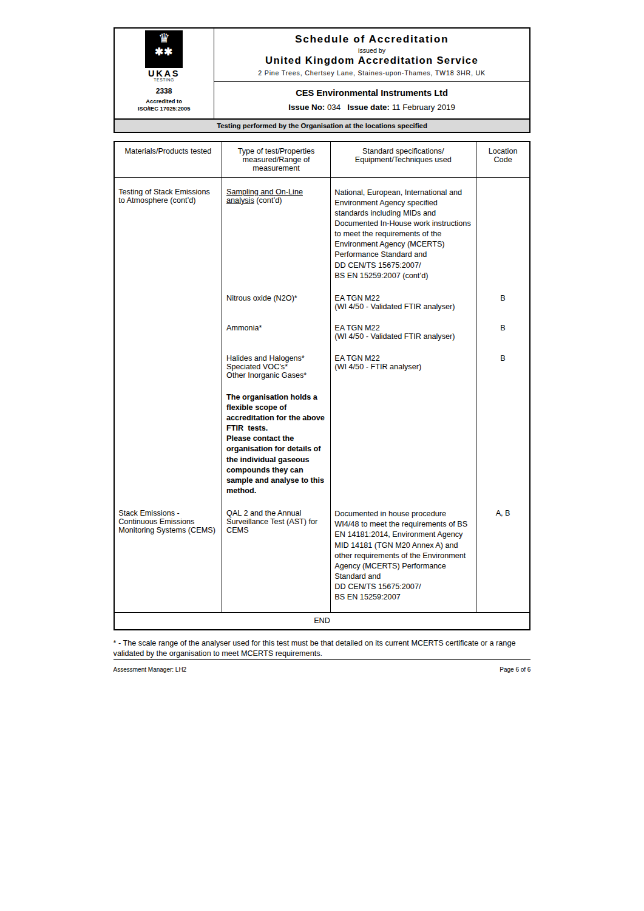| ♛ ✱✱ UKAS TESTING 2338 Accredited to ISO/IEC 17025:2005 | Schedule of Accreditation issued by United Kingdom Accreditation Service 2 Pine Trees, Chertsey Lane, Staines-upon-Thames, TW18 3HR, UK CES Environmental Instruments Ltd Issue No: 034 Issue date: 11 February 2019 |
Testing performed by the Organisation at the locations specified
| Materials/Products tested | Type of test/Properties measured/Range of measurement | Standard specifications/ Equipment/Techniques used | Location Code |
| --- | --- | --- | --- |
| Testing of Stack Emissions to Atmosphere (cont’d) | Sampling and On-Line analysis (cont’d) | National, European, International and Environment Agency specified standards including MIDs and Documented In-House work instructions to meet the requirements of the Environment Agency (MCERTS) Performance Standard and DD CEN/TS 15675:2007/ BS EN 15259:2007 (cont’d) | |
| | Nitrous oxide (N2O)* | EA TGN M22 (WI 4/50 - Validated FTIR analyser) | B |
| | Ammonia* | EA TGN M22 (WI 4/50 - Validated FTIR analyser) | B |
| | Halides and Halogens* Speciated VOC’s* Other Inorganic Gases* | EA TGN M22 (WI 4/50 - FTIR analyser) | B |
| | The organisation holds a flexible scope of accreditation for the above FTIR tests. Please contact the organisation for details of the individual gaseous compounds they can sample and analyse to this method. | | |
| Stack Emissions - Continuous Emissions Monitoring Systems (CEMS) | QAL 2 and the Annual Surveillance Test (AST) for CEMS | Documented in house procedure WI4/48 to meet the requirements of BS EN 14181:2014, Environment Agency MID 14181 (TGN M20 Annex A) and other requirements of the Environment Agency (MCERTS) Performance Standard and DD CEN/TS 15675:2007/ BS EN 15259:2007 | A, B |
| END |
* - The scale range of the analyser used for this test must be that detailed on its current MCERTS certificate or a range validated by the organisation to meet MCERTS requirements.
Assessment Manager: LH2 Page 6 of 6